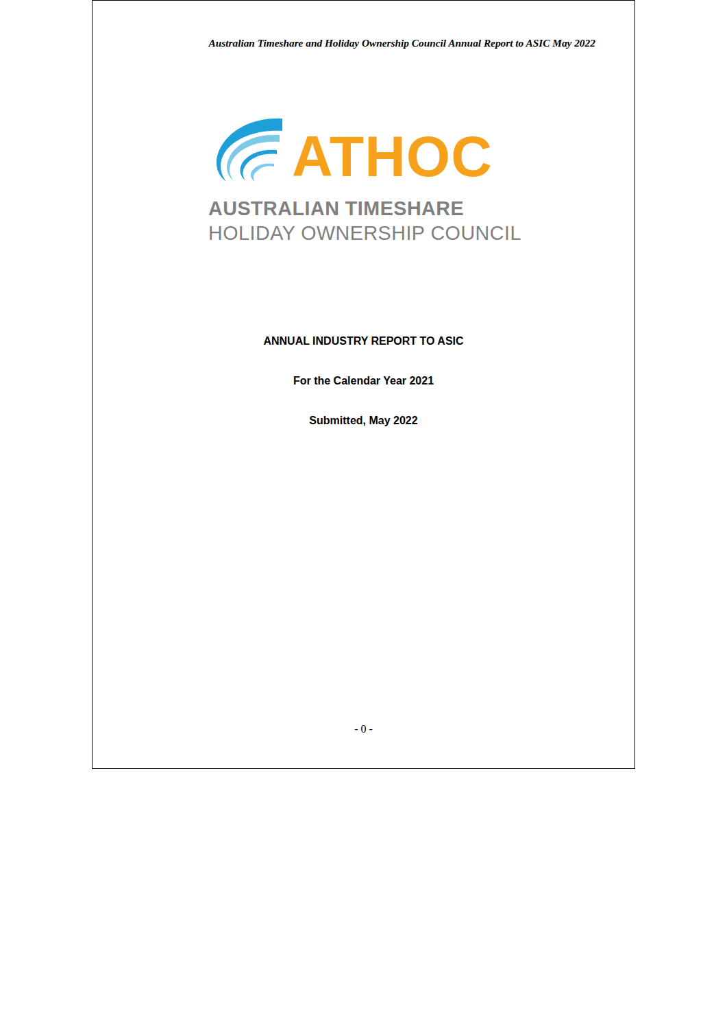Australian Timeshare and Holiday Ownership Council Annual Report to ASIC May 2022
ATHOC
AUSTRALIAN TIMESHARE HOLIDAY OWNERSHIP COUNCIL
ANNUAL INDUSTRY REPORT TO ASIC
For the Calendar Year 2021
Submitted, May 2022
- 0 -